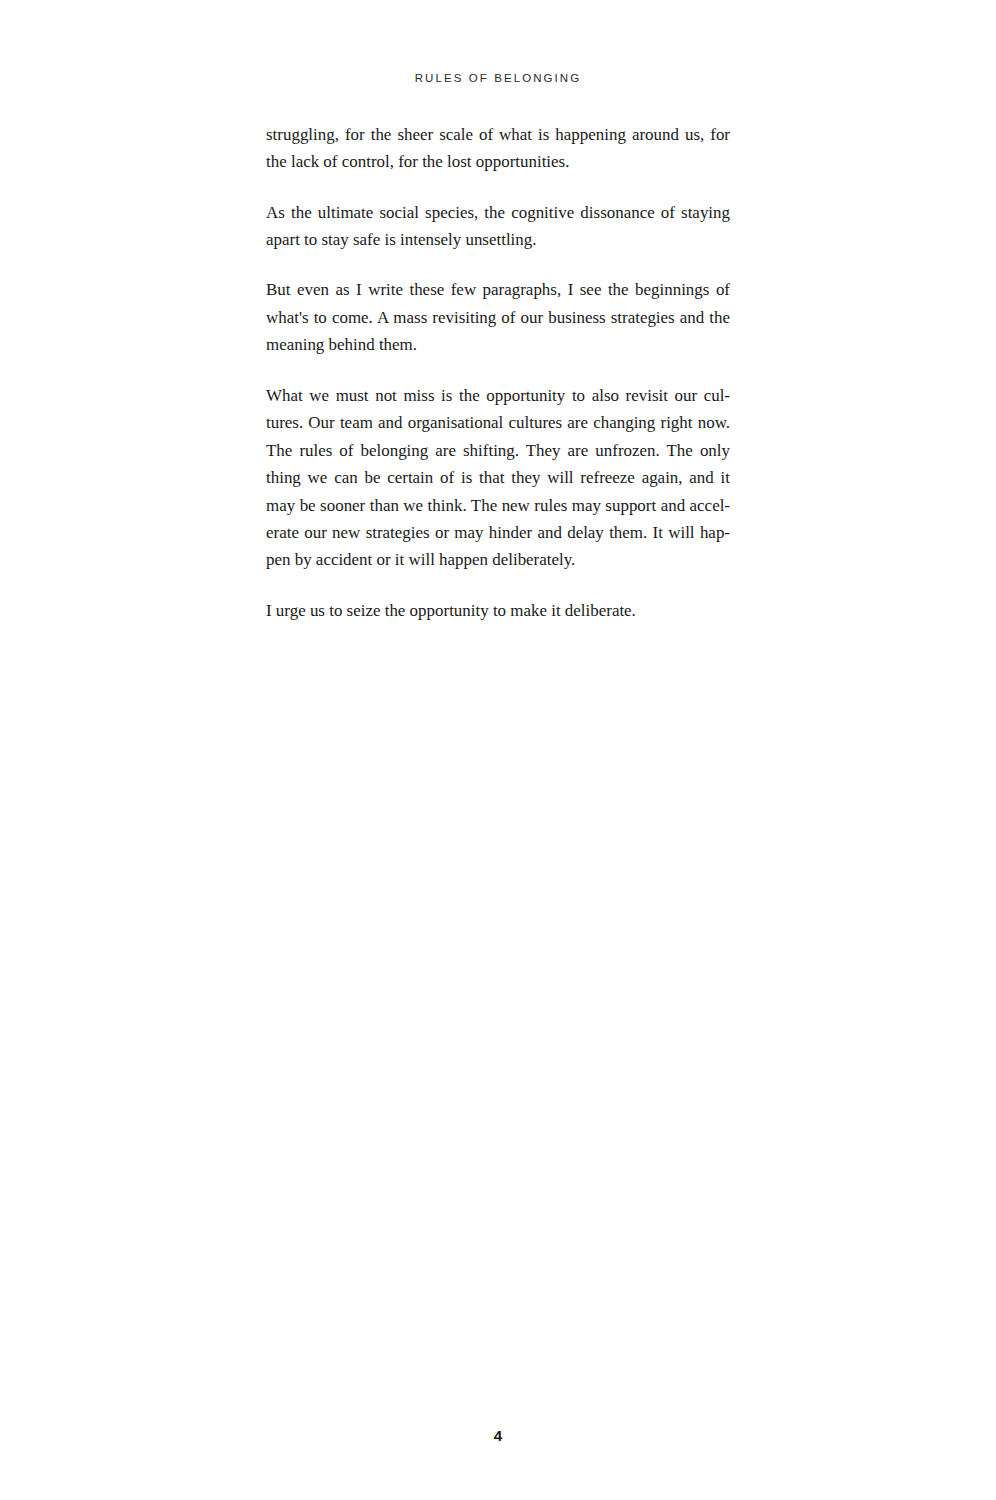Rules of Belonging
struggling, for the sheer scale of what is happening around us, for the lack of control, for the lost opportunities.
As the ultimate social species, the cognitive dissonance of staying apart to stay safe is intensely unsettling.
But even as I write these few paragraphs, I see the beginnings of what's to come. A mass revisiting of our business strategies and the meaning behind them.
What we must not miss is the opportunity to also revisit our cultures. Our team and organisational cultures are changing right now. The rules of belonging are shifting. They are unfrozen. The only thing we can be certain of is that they will refreeze again, and it may be sooner than we think. The new rules may support and accelerate our new strategies or may hinder and delay them. It will happen by accident or it will happen deliberately.
I urge us to seize the opportunity to make it deliberate.
4